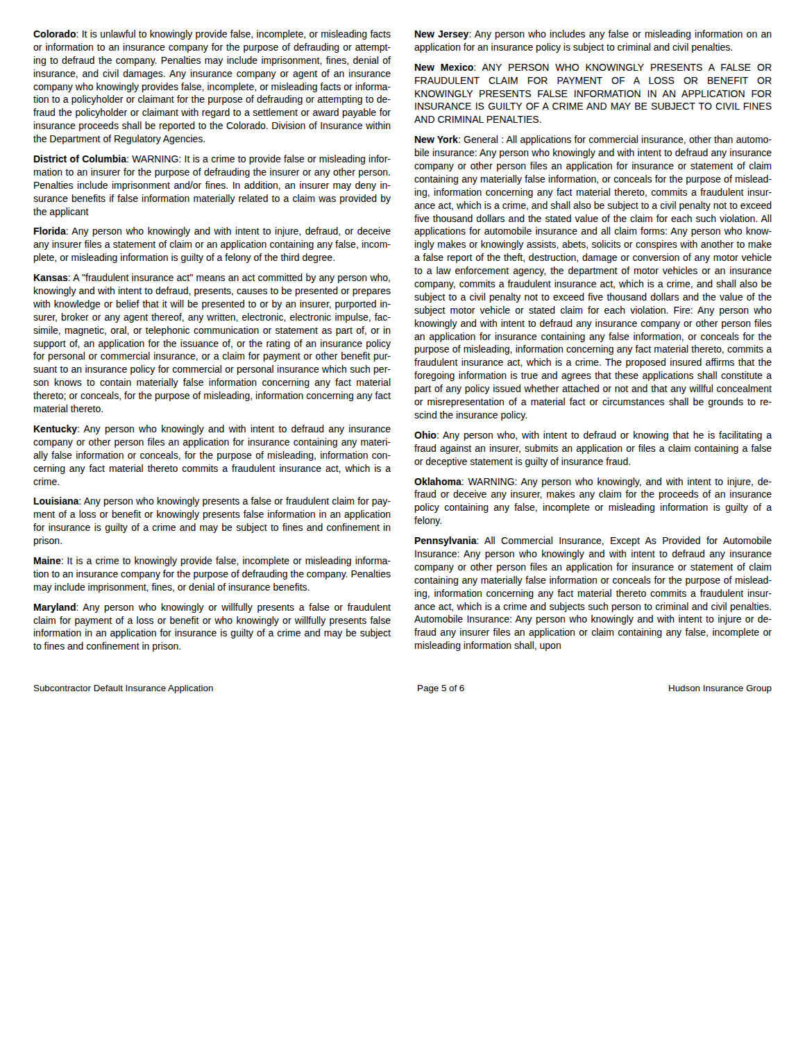Colorado: It is unlawful to knowingly provide false, incomplete, or misleading facts or information to an insurance company for the purpose of defrauding or attempting to defraud the company. Penalties may include imprisonment, fines, denial of insurance, and civil damages. Any insurance company or agent of an insurance company who knowingly provides false, incomplete, or misleading facts or information to a policyholder or claimant for the purpose of defrauding or attempting to defraud the policyholder or claimant with regard to a settlement or award payable for insurance proceeds shall be reported to the Colorado. Division of Insurance within the Department of Regulatory Agencies.
District of Columbia: WARNING: It is a crime to provide false or misleading information to an insurer for the purpose of defrauding the insurer or any other person. Penalties include imprisonment and/or fines. In addition, an insurer may deny insurance benefits if false information materially related to a claim was provided by the applicant
Florida: Any person who knowingly and with intent to injure, defraud, or deceive any insurer files a statement of claim or an application containing any false, incomplete, or misleading information is guilty of a felony of the third degree.
Kansas: A "fraudulent insurance act" means an act committed by any person who, knowingly and with intent to defraud, presents, causes to be presented or prepares with knowledge or belief that it will be presented to or by an insurer, purported insurer, broker or any agent thereof, any written, electronic, electronic impulse, facsimile, magnetic, oral, or telephonic communication or statement as part of, or in support of, an application for the issuance of, or the rating of an insurance policy for personal or commercial insurance, or a claim for payment or other benefit pursuant to an insurance policy for commercial or personal insurance which such person knows to contain materially false information concerning any fact material thereto; or conceals, for the purpose of misleading, information concerning any fact material thereto.
Kentucky: Any person who knowingly and with intent to defraud any insurance company or other person files an application for insurance containing any materially false information or conceals, for the purpose of misleading, information concerning any fact material thereto commits a fraudulent insurance act, which is a crime.
Louisiana: Any person who knowingly presents a false or fraudulent claim for payment of a loss or benefit or knowingly presents false information in an application for insurance is guilty of a crime and may be subject to fines and confinement in prison.
Maine: It is a crime to knowingly provide false, incomplete or misleading information to an insurance company for the purpose of defrauding the company. Penalties may include imprisonment, fines, or denial of insurance benefits.
Maryland: Any person who knowingly or willfully presents a false or fraudulent claim for payment of a loss or benefit or who knowingly or willfully presents false information in an application for insurance is guilty of a crime and may be subject to fines and confinement in prison.
New Jersey: Any person who includes any false or misleading information on an application for an insurance policy is subject to criminal and civil penalties.
New Mexico: ANY PERSON WHO KNOWINGLY PRESENTS A FALSE OR FRAUDULENT CLAIM FOR PAYMENT OF A LOSS OR BENEFIT OR KNOWINGLY PRESENTS FALSE INFORMATION IN AN APPLICATION FOR INSURANCE IS GUILTY OF A CRIME AND MAY BE SUBJECT TO CIVIL FINES AND CRIMINAL PENALTIES.
New York: General : All applications for commercial insurance, other than automobile insurance: Any person who knowingly and with intent to defraud any insurance company or other person files an application for insurance or statement of claim containing any materially false information, or conceals for the purpose of misleading, information concerning any fact material thereto, commits a fraudulent insurance act, which is a crime, and shall also be subject to a civil penalty not to exceed five thousand dollars and the stated value of the claim for each such violation. All applications for automobile insurance and all claim forms: Any person who knowingly makes or knowingly assists, abets, solicits or conspires with another to make a false report of the theft, destruction, damage or conversion of any motor vehicle to a law enforcement agency, the department of motor vehicles or an insurance company, commits a fraudulent insurance act, which is a crime, and shall also be subject to a civil penalty not to exceed five thousand dollars and the value of the subject motor vehicle or stated claim for each violation. Fire: Any person who knowingly and with intent to defraud any insurance company or other person files an application for insurance containing any false information, or conceals for the purpose of misleading, information concerning any fact material thereto, commits a fraudulent insurance act, which is a crime. The proposed insured affirms that the foregoing information is true and agrees that these applications shall constitute a part of any policy issued whether attached or not and that any willful concealment or misrepresentation of a material fact or circumstances shall be grounds to rescind the insurance policy.
Ohio: Any person who, with intent to defraud or knowing that he is facilitating a fraud against an insurer, submits an application or files a claim containing a false or deceptive statement is guilty of insurance fraud.
Oklahoma: WARNING: Any person who knowingly, and with intent to injure, defraud or deceive any insurer, makes any claim for the proceeds of an insurance policy containing any false, incomplete or misleading information is guilty of a felony.
Pennsylvania: All Commercial Insurance, Except As Provided for Automobile Insurance: Any person who knowingly and with intent to defraud any insurance company or other person files an application for insurance or statement of claim containing any materially false information or conceals for the purpose of misleading, information concerning any fact material thereto commits a fraudulent insurance act, which is a crime and subjects such person to criminal and civil penalties. Automobile Insurance: Any person who knowingly and with intent to injure or defraud any insurer files an application or claim containing any false, incomplete or misleading information shall, upon
Subcontractor Default Insurance Application
Page 5 of 6
Hudson Insurance Group